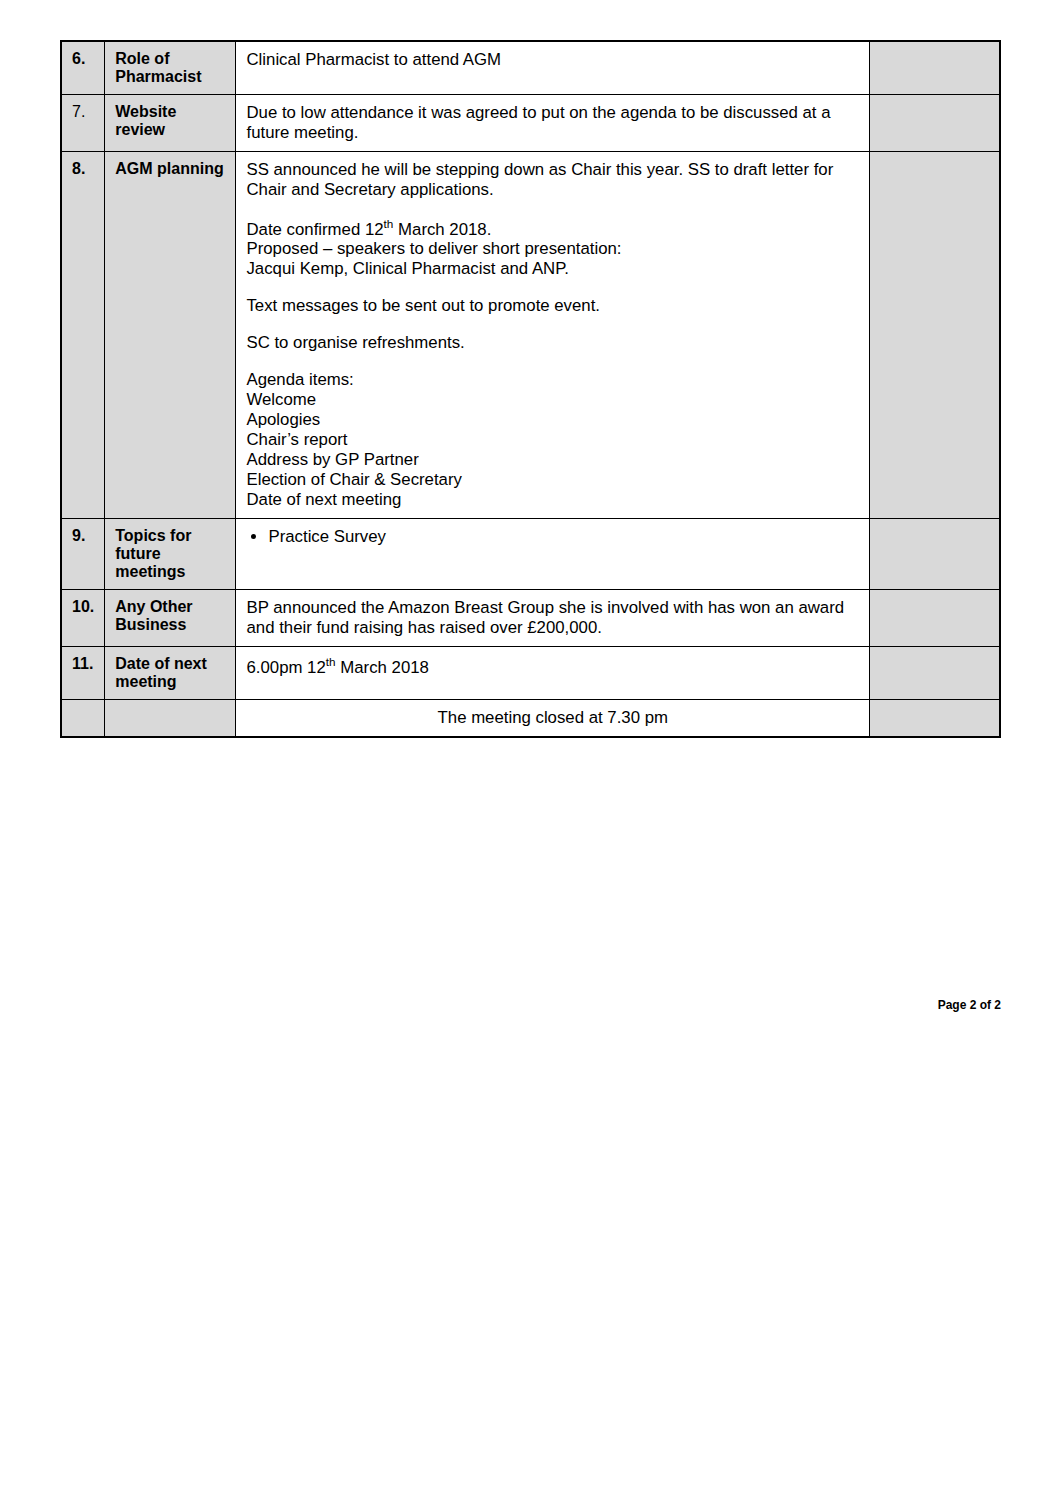| 6. | Role of Pharmacist | Clinical Pharmacist to attend AGM | |
| 7. | Website review | Due to low attendance it was agreed to put on the agenda to be discussed at a future meeting. | |
| 8. | AGM planning | SS announced he will be stepping down as Chair this year. SS to draft letter for Chair and Secretary applications. Date confirmed 12 th March 2018. Proposed – speakers to deliver short presentation: Jacqui Kemp, Clinical Pharmacist and ANP. Text messages to be sent out to promote event. SC to organise refreshments. Agenda items: Welcome Apologies Chair’s report Address by GP Partner Election of Chair & Secretary Date of next meeting | |
| 9. | Topics for future meetings | Practice Survey | |
| 10. | Any Other Business | BP announced the Amazon Breast Group she is involved with has won an award and their fund raising has raised over £200,000. | |
| 11. | Date of next meeting | 6.00pm 12 th March 2018 | |
| | | The meeting closed at 7.30 pm | |
Page 2 of 2